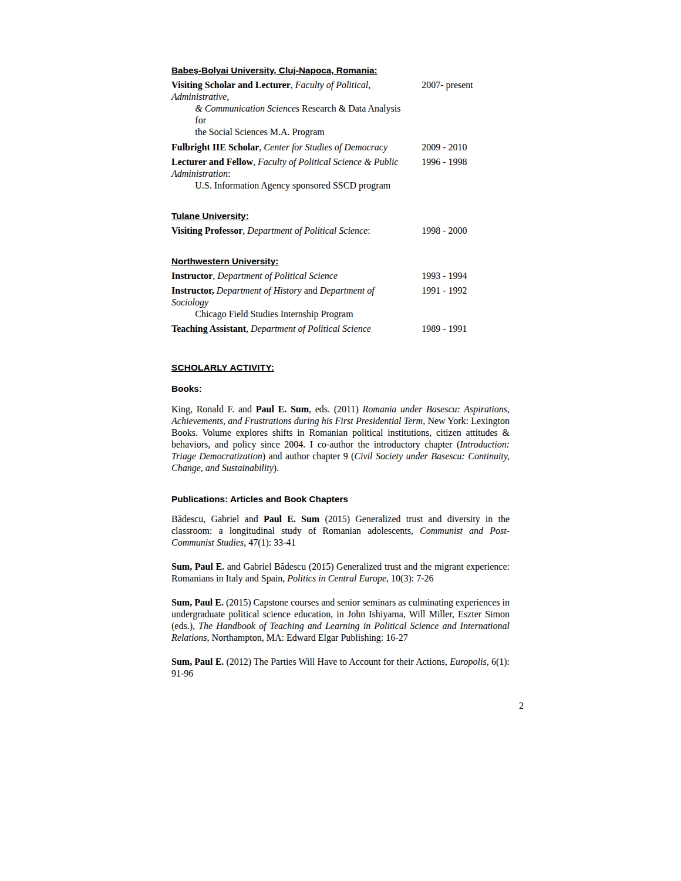Babeş-Bolyai University, Cluj-Napoca, Romania:
| Visiting Scholar and Lecturer , Faculty of Political, Administrative, & Communication Sciences Research & Data Analysis for the Social Sciences M.A. Program | 2007- present |
| Fulbright IIE Scholar , Center for Studies of Democracy | 2009 - 2010 |
| Lecturer and Fellow , Faculty of Political Science & Public Administration : U.S. Information Agency sponsored SSCD program | 1996 - 1998 |
Tulane University:
| Visiting Professor , Department of Political Science : | 1998 - 2000 |
Northwestern University:
| Instructor , Department of Political Science | 1993 - 1994 |
| Instructor, Department of History and Department of Sociology Chicago Field Studies Internship Program | 1991 - 1992 |
| Teaching Assistant , Department of Political Science | 1989 - 1991 |
SCHOLARLY ACTIVITY:
Books:
King, Ronald F. and Paul E. Sum, eds. (2011) Romania under Basescu: Aspirations, Achievements, and Frustrations during his First Presidential Term, New York: Lexington Books. Volume explores shifts in Romanian political institutions, citizen attitudes & behaviors, and policy since 2004. I co-author the introductory chapter (Introduction: Triage Democratization) and author chapter 9 (Civil Society under Basescu: Continuity, Change, and Sustainability).
Publications: Articles and Book Chapters
Bădescu, Gabriel and Paul E. Sum (2015) Generalized trust and diversity in the classroom: a longitudinal study of Romanian adolescents, Communist and Post-Communist Studies, 47(1): 33-41
Sum, Paul E. and Gabriel Bădescu (2015) Generalized trust and the migrant experience: Romanians in Italy and Spain, Politics in Central Europe, 10(3): 7-26
Sum, Paul E. (2015) Capstone courses and senior seminars as culminating experiences in undergraduate political science education, in John Ishiyama, Will Miller, Eszter Simon (eds.), The Handbook of Teaching and Learning in Political Science and International Relations, Northampton, MA: Edward Elgar Publishing: 16-27
Sum, Paul E. (2012) The Parties Will Have to Account for their Actions, Europolis, 6(1): 91-96
2